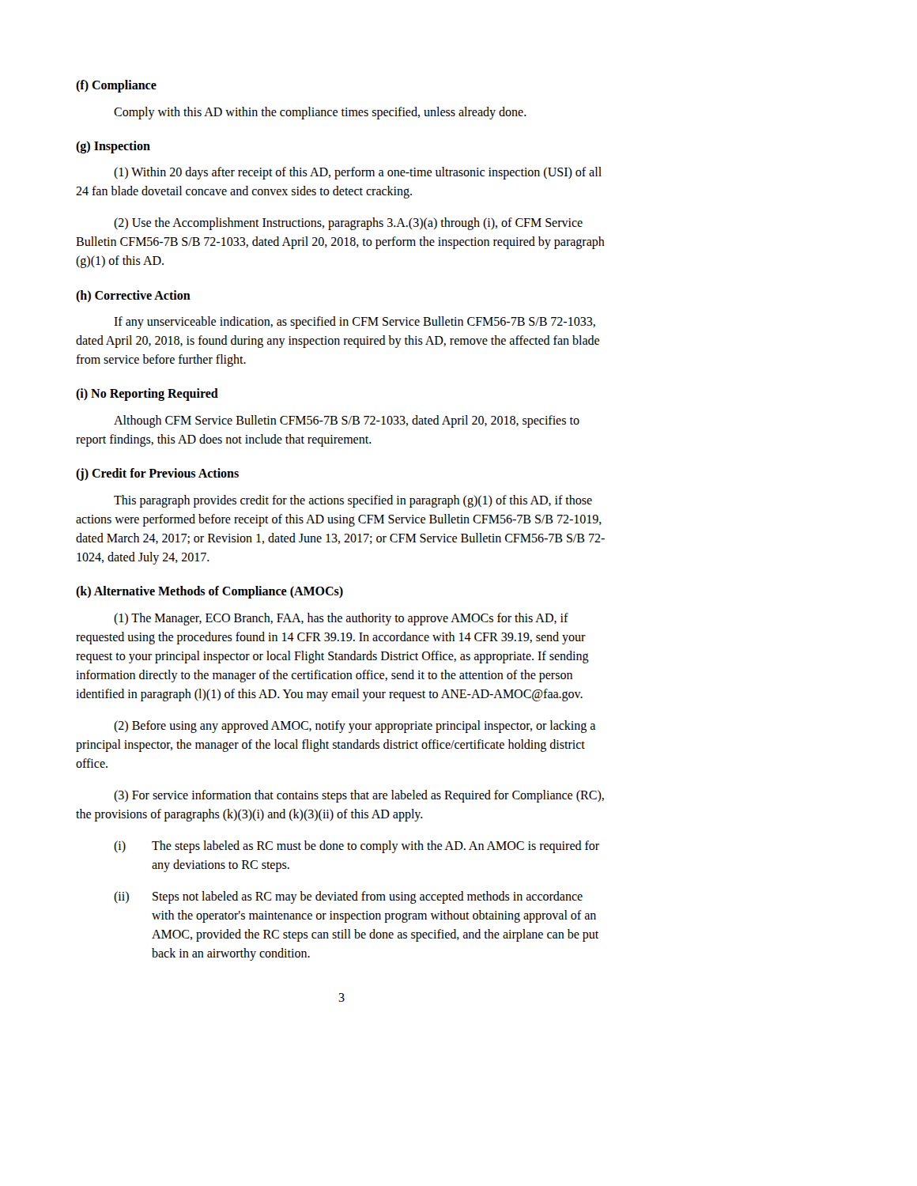(f) Compliance
Comply with this AD within the compliance times specified, unless already done.
(g) Inspection
(1) Within 20 days after receipt of this AD, perform a one-time ultrasonic inspection (USI) of all 24 fan blade dovetail concave and convex sides to detect cracking.
(2) Use the Accomplishment Instructions, paragraphs 3.A.(3)(a) through (i), of CFM Service Bulletin CFM56-7B S/B 72-1033, dated April 20, 2018, to perform the inspection required by paragraph (g)(1) of this AD.
(h) Corrective Action
If any unserviceable indication, as specified in CFM Service Bulletin CFM56-7B S/B 72-1033, dated April 20, 2018, is found during any inspection required by this AD, remove the affected fan blade from service before further flight.
(i) No Reporting Required
Although CFM Service Bulletin CFM56-7B S/B 72-1033, dated April 20, 2018, specifies to report findings, this AD does not include that requirement.
(j) Credit for Previous Actions
This paragraph provides credit for the actions specified in paragraph (g)(1) of this AD, if those actions were performed before receipt of this AD using CFM Service Bulletin CFM56-7B S/B 72-1019, dated March 24, 2017; or Revision 1, dated June 13, 2017; or CFM Service Bulletin CFM56-7B S/B 72-1024, dated July 24, 2017.
(k) Alternative Methods of Compliance (AMOCs)
(1) The Manager, ECO Branch, FAA, has the authority to approve AMOCs for this AD, if requested using the procedures found in 14 CFR 39.19. In accordance with 14 CFR 39.19, send your request to your principal inspector or local Flight Standards District Office, as appropriate. If sending information directly to the manager of the certification office, send it to the attention of the person identified in paragraph (l)(1) of this AD. You may email your request to ANE-AD-AMOC@faa.gov.
(2) Before using any approved AMOC, notify your appropriate principal inspector, or lacking a principal inspector, the manager of the local flight standards district office/certificate holding district office.
(3) For service information that contains steps that are labeled as Required for Compliance (RC), the provisions of paragraphs (k)(3)(i) and (k)(3)(ii) of this AD apply.
(i) The steps labeled as RC must be done to comply with the AD. An AMOC is required for any deviations to RC steps.
(ii) Steps not labeled as RC may be deviated from using accepted methods in accordance with the operator's maintenance or inspection program without obtaining approval of an AMOC, provided the RC steps can still be done as specified, and the airplane can be put back in an airworthy condition.
3